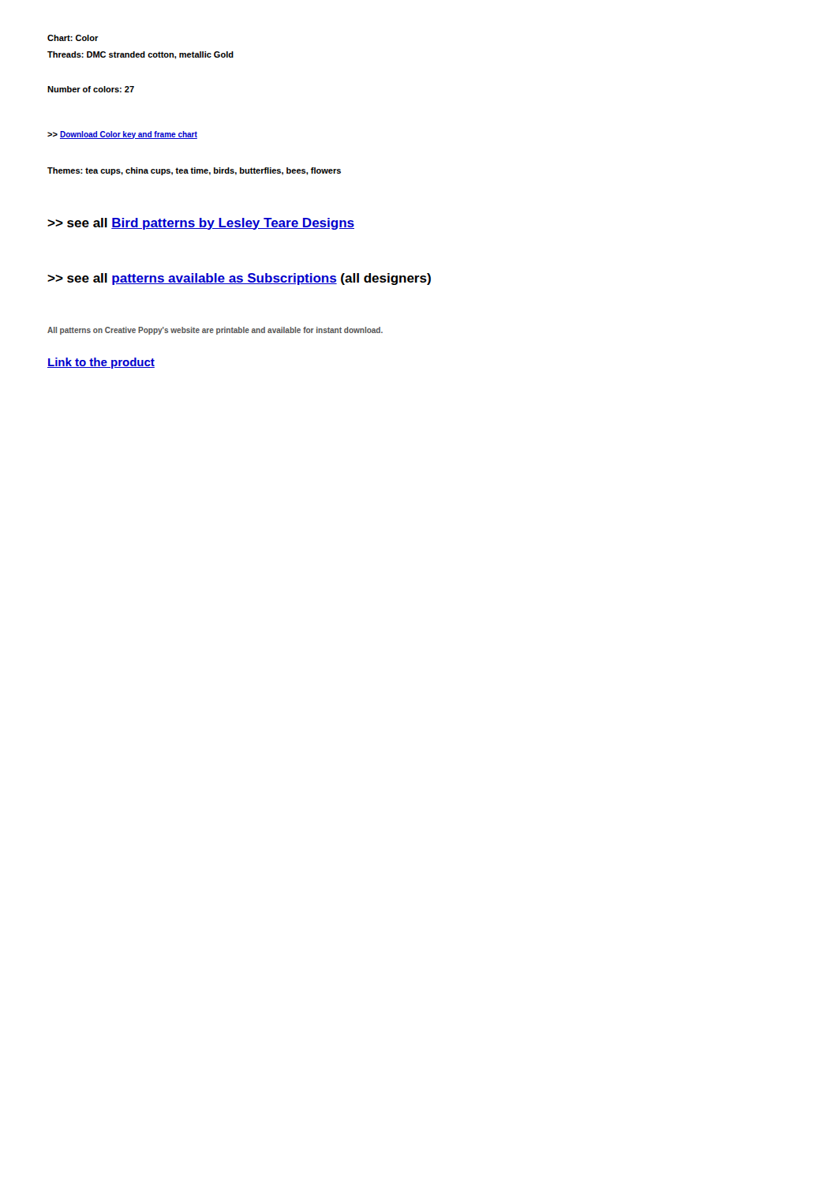Chart: Color
Threads: DMC stranded cotton, metallic Gold
Number of colors: 27
>> Download Color key and frame chart
Themes: tea cups, china cups, tea time, birds, butterflies, bees, flowers
>> see all Bird patterns by Lesley Teare Designs
>> see all patterns available as Subscriptions (all designers)
All patterns on Creative Poppy's website are printable and available for instant download.
Link to the product